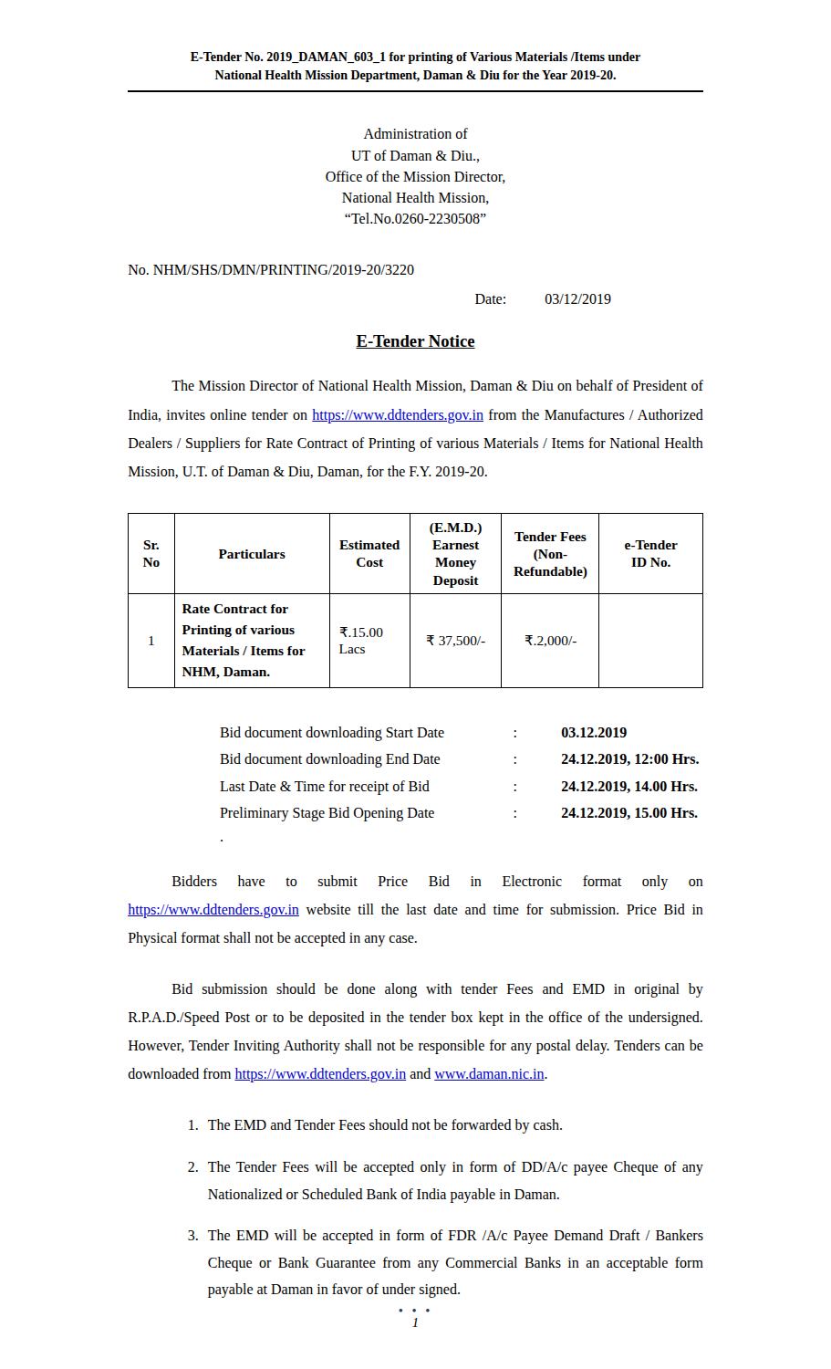E-Tender No. 2019_DAMAN_603_1 for printing of Various Materials /Items under
National Health Mission Department, Daman & Diu for the Year 2019-20.
Administration of
UT of Daman & Diu.,
Office of the Mission Director,
National Health Mission,
“Tel.No.0260-2230508”
No. NHM/SHS/DMN/PRINTING/2019-20/3220
Date: 03/12/2019
E-Tender Notice
The Mission Director of National Health Mission, Daman & Diu on behalf of President of India, invites online tender on https://www.ddtenders.gov.in from the Manufactures / Authorized Dealers / Suppliers for Rate Contract of Printing of various Materials / Items for National Health Mission, U.T. of Daman & Diu, Daman, for the F.Y. 2019-20.
| Sr. No | Particulars | Estimated Cost | (E.M.D.) Earnest Money Deposit | Tender Fees (Non- Refundable) | e-Tender ID No. |
| --- | --- | --- | --- | --- | --- |
| 1 | Rate Contract for Printing of various Materials / Items for NHM, Daman. | ₹.15.00 Lacs | ₹ 37,500/- | ₹.2,000/- | |
| Bid document downloading Start Date | : | 03.12.2019 |
| Bid document downloading End Date | : | 24.12.2019, 12:00 Hrs. |
| Last Date & Time for receipt of Bid | : | 24.12.2019, 14.00 Hrs. |
| Preliminary Stage Bid Opening Date | : | 24.12.2019, 15.00 Hrs. |
.
Bidders have to submit Price Bid in Electronic format only on https://www.ddtenders.gov.in website till the last date and time for submission. Price Bid in Physical format shall not be accepted in any case.
Bid submission should be done along with tender Fees and EMD in original by R.P.A.D./Speed Post or to be deposited in the tender box kept in the office of the undersigned. However, Tender Inviting Authority shall not be responsible for any postal delay. Tenders can be downloaded from https://www.ddtenders.gov.in and www.daman.nic.in.
The EMD and Tender Fees should not be forwarded by cash.
The Tender Fees will be accepted only in form of DD/A/c payee Cheque of any Nationalized or Scheduled Bank of India payable in Daman.
The EMD will be accepted in form of FDR /A/c Payee Demand Draft / Bankers Cheque or Bank Guarantee from any Commercial Banks in an acceptable form payable at Daman in favor of under signed.
• • •
1